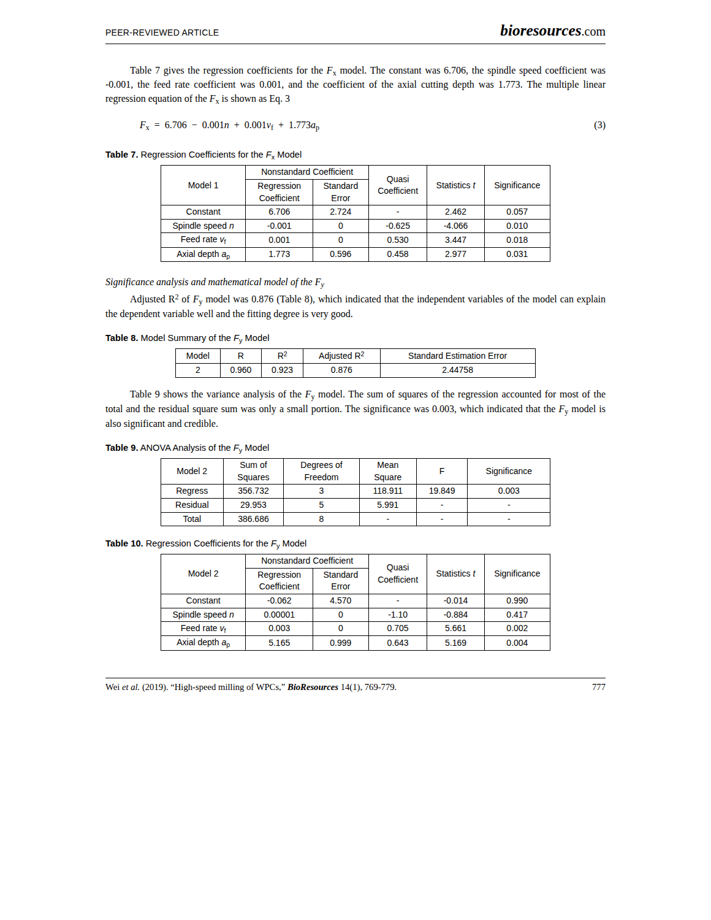PEER-REVIEWED ARTICLE
bioresources.com
Table 7 gives the regression coefficients for the Fx model. The constant was 6.706, the spindle speed coefficient was -0.001, the feed rate coefficient was 0.001, and the coefficient of the axial cutting depth was 1.773. The multiple linear regression equation of the Fx is shown as Eq. 3
Fx = 6.706 − 0.001n + 0.001vf + 1.773ap
(3)
Table 7. Regression Coefficients for the Fx Model
| Model 1 | Nonstandard Coefficient | Quasi Coefficient | Statistics t | Significance |
| --- | --- | --- | --- | --- |
| Regression Coefficient | Standard Error |
| Constant | 6.706 | 2.724 | - | 2.462 | 0.057 |
| Spindle speed n | -0.001 | 0 | -0.625 | -4.066 | 0.010 |
| Feed rate v f | 0.001 | 0 | 0.530 | 3.447 | 0.018 |
| Axial depth a p | 1.773 | 0.596 | 0.458 | 2.977 | 0.031 |
Significance analysis and mathematical model of the Fy
Adjusted R2 of Fy model was 0.876 (Table 8), which indicated that the independent variables of the model can explain the dependent variable well and the fitting degree is very good.
Table 8. Model Summary of the Fy Model
| Model | R | R 2 | Adjusted R 2 | Standard Estimation Error |
| --- | --- | --- | --- | --- |
| 2 | 0.960 | 0.923 | 0.876 | 2.44758 |
Table 9 shows the variance analysis of the Fy model. The sum of squares of the regression accounted for most of the total and the residual square sum was only a small portion. The significance was 0.003, which indicated that the Fy model is also significant and credible.
Table 9. ANOVA Analysis of the Fy Model
| Model 2 | Sum of Squares | Degrees of Freedom | Mean Square | F | Significance |
| --- | --- | --- | --- | --- | --- |
| Regress | 356.732 | 3 | 118.911 | 19.849 | 0.003 |
| Residual | 29.953 | 5 | 5.991 | - | - |
| Total | 386.686 | 8 | - | - | - |
Table 10. Regression Coefficients for the Fy Model
| Model 2 | Nonstandard Coefficient | Quasi Coefficient | Statistics t | Significance |
| --- | --- | --- | --- | --- |
| Regression Coefficient | Standard Error |
| Constant | -0.062 | 4.570 | - | -0.014 | 0.990 |
| Spindle speed n | 0.00001 | 0 | -1.10 | -0.884 | 0.417 |
| Feed rate v f | 0.003 | 0 | 0.705 | 5.661 | 0.002 |
| Axial depth a p | 5.165 | 0.999 | 0.643 | 5.169 | 0.004 |
Wei et al. (2019). “High-speed milling of WPCs,” BioResources 14(1), 769-779.
777